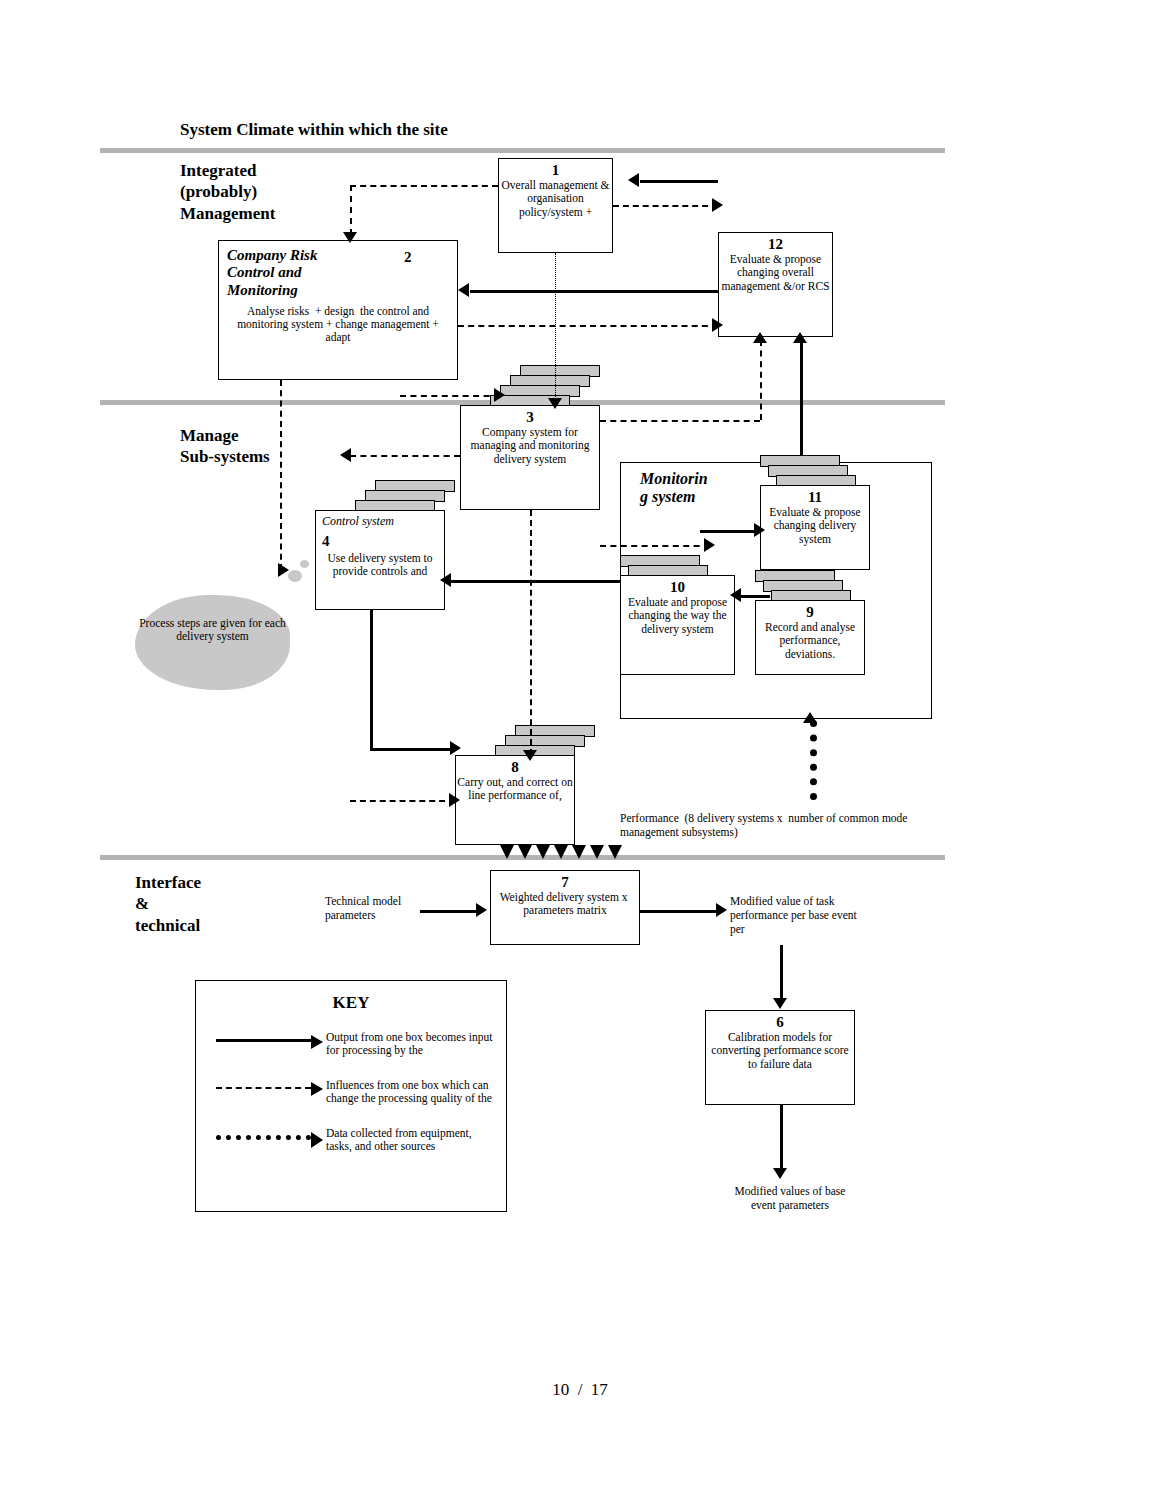System Climate within which the site
Integrated
(probably)
Management
Manage
Sub-systems
Interface
&
technical
1 Overall management & organisation policy/system +
Company Risk
Control and
Monitoring
2
Analyse risks + design the control and monitoring system + change management + adapt
12 Evaluate & propose changing overall management &/or RCS
3 Company system for managing and monitoring delivery system
Monitorin
g system
11 Evaluate & propose changing delivery system
Control system
4
Use delivery system to provide controls and
10 Evaluate and propose changing the way the delivery system
9 Record and analyse performance, deviations.
8 Carry out, and correct on line performance of,
7 Weighted delivery system x parameters matrix
6 Calibration models for converting performance score to failure data
Process steps are given for each delivery system
Performance (8 delivery systems x number of common mode management subsystems)
Technical model parameters
Modified value of task performance per base event per
Modified values of base event parameters
KEY
Output from one box becomes input for processing by the
Influences from one box which can change the processing quality of the
Data collected from equipment, tasks, and other sources
10 / 17